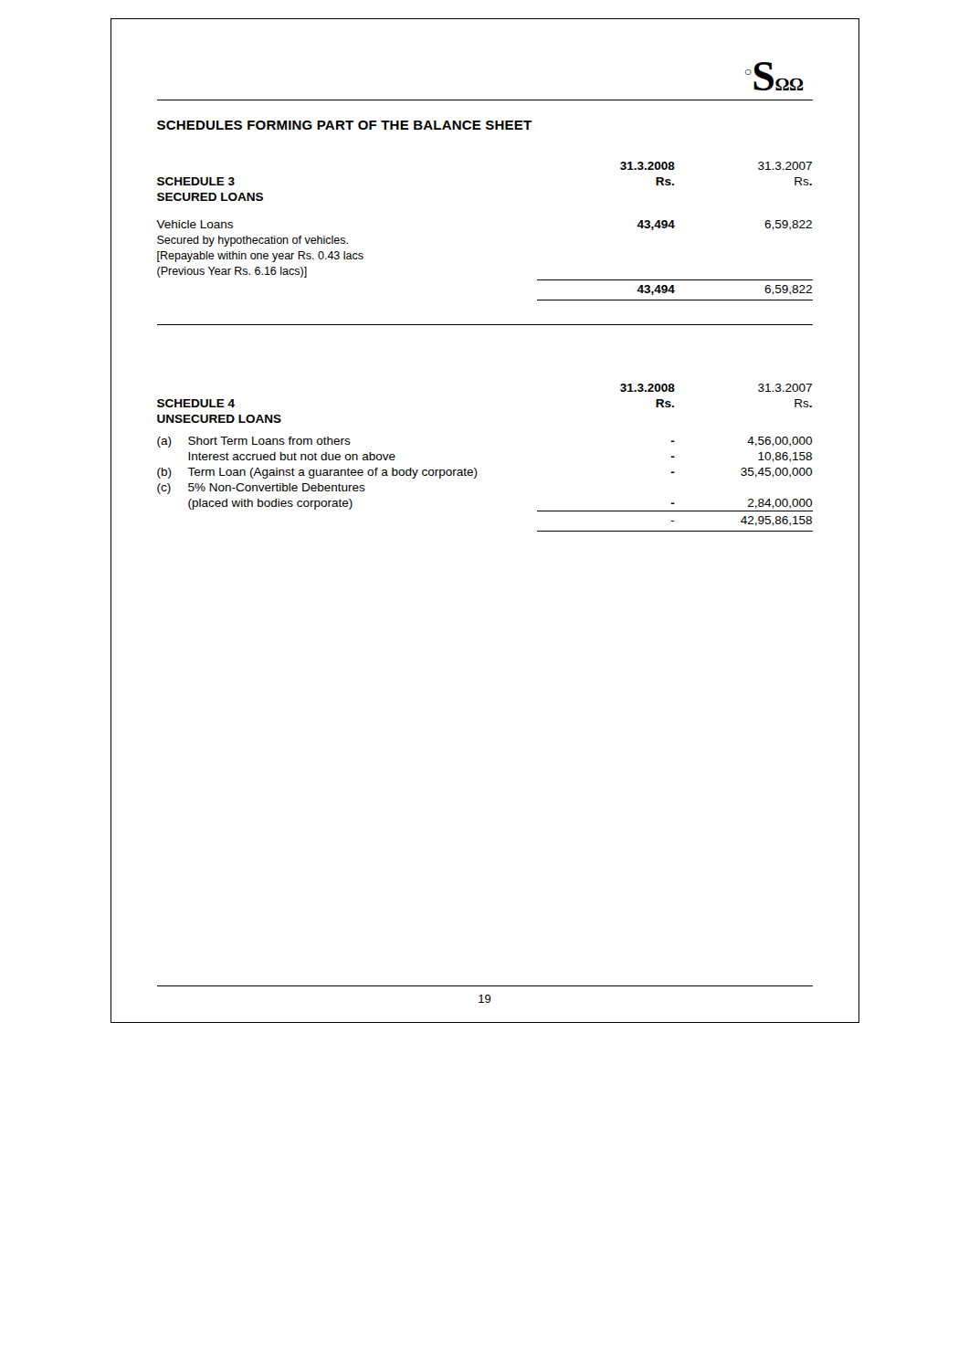○SΩΩ
SCHEDULES FORMING PART OF THE BALANCE SHEET
| | 31.3.2008 | 31.3.2007 |
| SCHEDULE 3 | Rs. | Rs . |
| SECURED LOANS | | |
| Vehicle Loans | 43,494 | 6,59,822 |
| Secured by hypothecation of vehicles. [Repayable within one year Rs. 0.43 lacs (Previous Year Rs. 6.16 lacs)] | | |
| | 43,494 | 6,59,822 |
| | 31.3.2008 | 31.3.2007 |
| SCHEDULE 4 | Rs. | Rs . |
| UNSECURED LOANS | | |
| (a) Short Term Loans from others | - | 4,56,00,000 |
| Interest accrued but not due on above | - | 10,86,158 |
| (b) Term Loan (Against a guarantee of a body corporate) | - | 35,45,00,000 |
| (c) 5% Non-Convertible Debentures | | |
| (placed with bodies corporate) | - | 2,84,00,000 |
| | - | 42,95,86,158 |
19